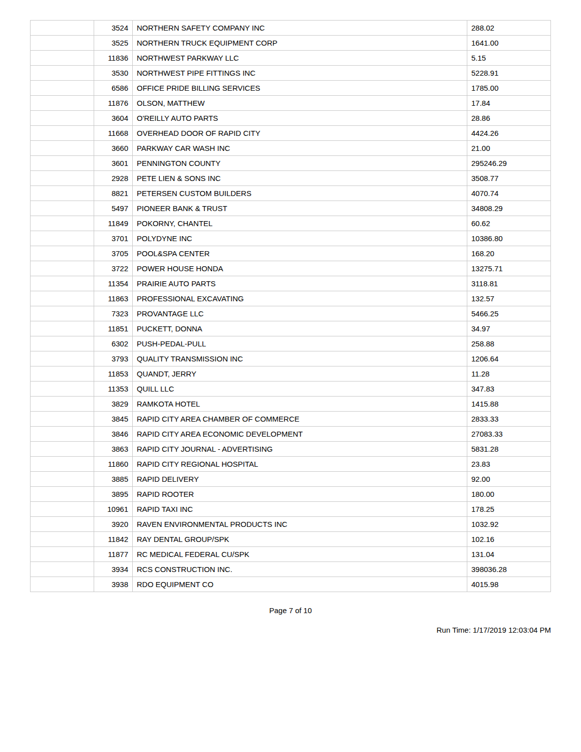| | 3524 | NORTHERN SAFETY COMPANY INC | 288.02 |
| | 3525 | NORTHERN TRUCK EQUIPMENT CORP | 1641.00 |
| | 11836 | NORTHWEST PARKWAY LLC | 5.15 |
| | 3530 | NORTHWEST PIPE FITTINGS INC | 5228.91 |
| | 6586 | OFFICE PRIDE BILLING SERVICES | 1785.00 |
| | 11876 | OLSON, MATTHEW | 17.84 |
| | 3604 | O'REILLY AUTO PARTS | 28.86 |
| | 11668 | OVERHEAD DOOR OF RAPID CITY | 4424.26 |
| | 3660 | PARKWAY CAR WASH INC | 21.00 |
| | 3601 | PENNINGTON COUNTY | 295246.29 |
| | 2928 | PETE LIEN & SONS INC | 3508.77 |
| | 8821 | PETERSEN CUSTOM BUILDERS | 4070.74 |
| | 5497 | PIONEER BANK & TRUST | 34808.29 |
| | 11849 | POKORNY, CHANTEL | 60.62 |
| | 3701 | POLYDYNE INC | 10386.80 |
| | 3705 | POOL&SPA CENTER | 168.20 |
| | 3722 | POWER HOUSE HONDA | 13275.71 |
| | 11354 | PRAIRIE AUTO PARTS | 3118.81 |
| | 11863 | PROFESSIONAL EXCAVATING | 132.57 |
| | 7323 | PROVANTAGE LLC | 5466.25 |
| | 11851 | PUCKETT, DONNA | 34.97 |
| | 6302 | PUSH-PEDAL-PULL | 258.88 |
| | 3793 | QUALITY TRANSMISSION INC | 1206.64 |
| | 11853 | QUANDT, JERRY | 11.28 |
| | 11353 | QUILL LLC | 347.83 |
| | 3829 | RAMKOTA HOTEL | 1415.88 |
| | 3845 | RAPID CITY AREA CHAMBER OF COMMERCE | 2833.33 |
| | 3846 | RAPID CITY AREA ECONOMIC DEVELOPMENT | 27083.33 |
| | 3863 | RAPID CITY JOURNAL - ADVERTISING | 5831.28 |
| | 11860 | RAPID CITY REGIONAL HOSPITAL | 23.83 |
| | 3885 | RAPID DELIVERY | 92.00 |
| | 3895 | RAPID ROOTER | 180.00 |
| | 10961 | RAPID TAXI INC | 178.25 |
| | 3920 | RAVEN ENVIRONMENTAL PRODUCTS INC | 1032.92 |
| | 11842 | RAY DENTAL GROUP/SPK | 102.16 |
| | 11877 | RC MEDICAL FEDERAL CU/SPK | 131.04 |
| | 3934 | RCS CONSTRUCTION INC. | 398036.28 |
| | 3938 | RDO EQUIPMENT CO | 4015.98 |
Page 7 of 10
Run Time: 1/17/2019 12:03:04 PM